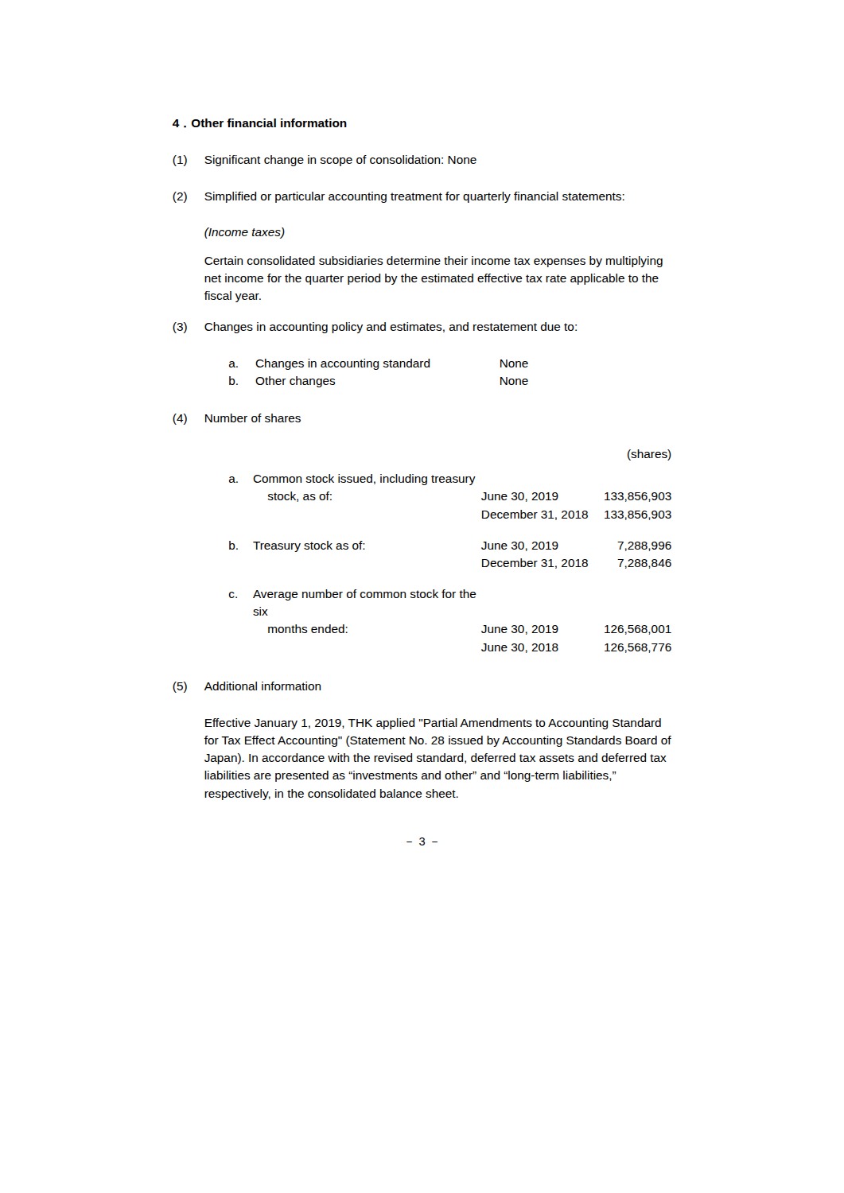4．Other financial information
(1)
Significant change in scope of consolidation: None
(2)
Simplified or particular accounting treatment for quarterly financial statements:
(Income taxes)
Certain consolidated subsidiaries determine their income tax expenses by multiplying net income for the quarter period by the estimated effective tax rate applicable to the fiscal year.
(3)
Changes in accounting policy and estimates, and restatement due to:
| a. | Changes in accounting standard | None |
| b. | Other changes | None |
(4)
Number of shares
| (shares) |
| a. | Common stock issued, including treasury | | |
| | stock, as of: | June 30, 2019 | 133,856,903 |
| | | December 31, 2018 | 133,856,903 |
| b. | Treasury stock as of: | June 30, 2019 | 7,288,996 |
| | | December 31, 2018 | 7,288,846 |
| c. | Average number of common stock for the six | | |
| | months ended: | June 30, 2019 | 126,568,001 |
| | | June 30, 2018 | 126,568,776 |
(5)
Additional information
Effective January 1, 2019, THK applied "Partial Amendments to Accounting Standard for Tax Effect Accounting" (Statement No. 28 issued by Accounting Standards Board of Japan). In accordance with the revised standard, deferred tax assets and deferred tax liabilities are presented as “investments and other” and “long-term liabilities,” respectively, in the consolidated balance sheet.
－ 3 －